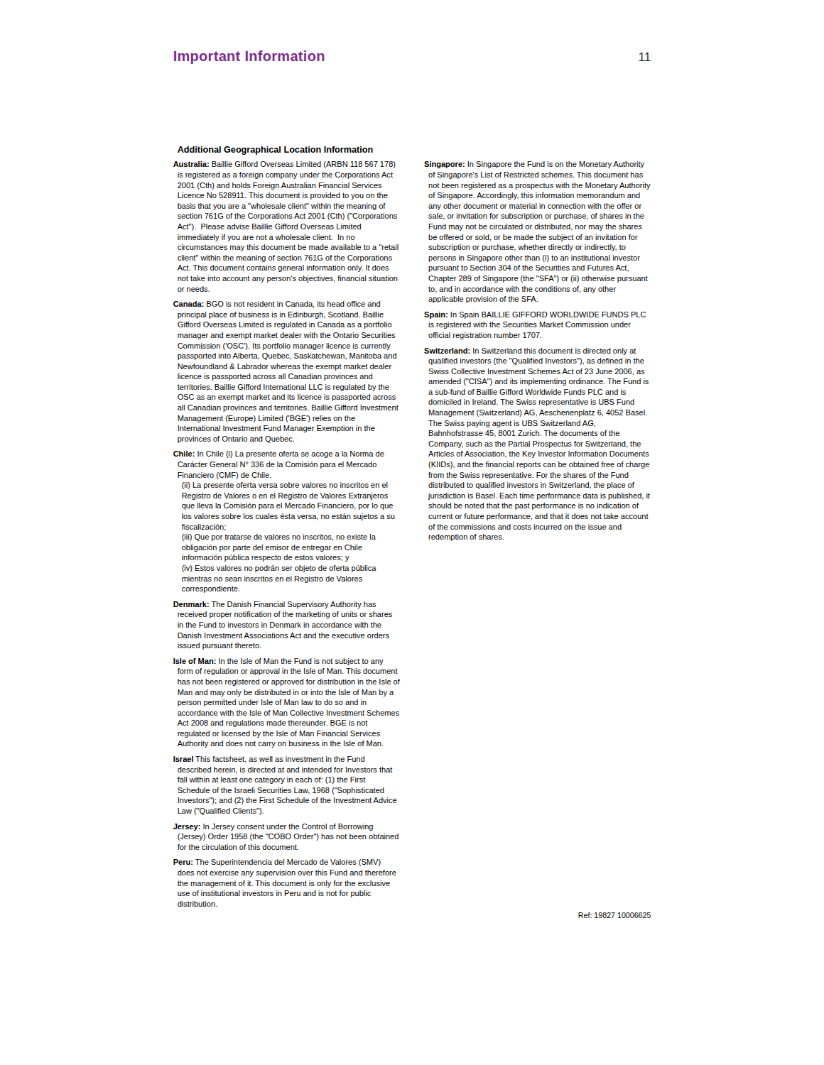Important Information
11
Additional Geographical Location Information
Australia: Baillie Gifford Overseas Limited (ARBN 118 567 178) is registered as a foreign company under the Corporations Act 2001 (Cth) and holds Foreign Australian Financial Services Licence No 528911. This document is provided to you on the basis that you are a "wholesale client" within the meaning of section 761G of the Corporations Act 2001 (Cth) ("Corporations Act"). Please advise Baillie Gifford Overseas Limited immediately if you are not a wholesale client. In no circumstances may this document be made available to a "retail client" within the meaning of section 761G of the Corporations Act. This document contains general information only. It does not take into account any person's objectives, financial situation or needs.
Canada: BGO is not resident in Canada, its head office and principal place of business is in Edinburgh, Scotland. Baillie Gifford Overseas Limited is regulated in Canada as a portfolio manager and exempt market dealer with the Ontario Securities Commission ('OSC'). Its portfolio manager licence is currently passported into Alberta, Quebec, Saskatchewan, Manitoba and Newfoundland & Labrador whereas the exempt market dealer licence is passported across all Canadian provinces and territories. Baillie Gifford International LLC is regulated by the OSC as an exempt market and its licence is passported across all Canadian provinces and territories. Baillie Gifford Investment Management (Europe) Limited ('BGE') relies on the International Investment Fund Manager Exemption in the provinces of Ontario and Quebec.
Chile: In Chile (i) La presente oferta se acoge a la Norma de Carácter General N° 336 de la Comisión para el Mercado Financiero (CMF) de Chile.
(ii) La presente oferta versa sobre valores no inscritos en el Registro de Valores o en el Registro de Valores Extranjeros que lleva la Comisión para el Mercado Financiero, por lo que los valores sobre los cuales ésta versa, no están sujetos a su fiscalización;
(iii) Que por tratarse de valores no inscritos, no existe la obligación por parte del emisor de entregar en Chile información pública respecto de estos valores; y
(iv) Estos valores no podrán ser objeto de oferta pública mientras no sean inscritos en el Registro de Valores correspondiente.
Denmark: The Danish Financial Supervisory Authority has received proper notification of the marketing of units or shares in the Fund to investors in Denmark in accordance with the Danish Investment Associations Act and the executive orders issued pursuant thereto.
Isle of Man: In the Isle of Man the Fund is not subject to any form of regulation or approval in the Isle of Man. This document has not been registered or approved for distribution in the Isle of Man and may only be distributed in or into the Isle of Man by a person permitted under Isle of Man law to do so and in accordance with the Isle of Man Collective Investment Schemes Act 2008 and regulations made thereunder. BGE is not regulated or licensed by the Isle of Man Financial Services Authority and does not carry on business in the Isle of Man.
Israel This factsheet, as well as investment in the Fund described herein, is directed at and intended for Investors that fall within at least one category in each of: (1) the First Schedule of the Israeli Securities Law, 1968 ("Sophisticated Investors"); and (2) the First Schedule of the Investment Advice Law ("Qualified Clients").
Jersey: In Jersey consent under the Control of Borrowing (Jersey) Order 1958 (the "COBO Order") has not been obtained for the circulation of this document.
Peru: The Superintendencia del Mercado de Valores (SMV) does not exercise any supervision over this Fund and therefore the management of it. This document is only for the exclusive use of institutional investors in Peru and is not for public distribution.
Singapore: In Singapore the Fund is on the Monetary Authority of Singapore's List of Restricted schemes. This document has not been registered as a prospectus with the Monetary Authority of Singapore. Accordingly, this information memorandum and any other document or material in connection with the offer or sale, or invitation for subscription or purchase, of shares in the Fund may not be circulated or distributed, nor may the shares be offered or sold, or be made the subject of an invitation for subscription or purchase, whether directly or indirectly, to persons in Singapore other than (i) to an institutional investor pursuant to Section 304 of the Securities and Futures Act, Chapter 289 of Singapore (the "SFA") or (ii) otherwise pursuant to, and in accordance with the conditions of, any other applicable provision of the SFA.
Spain: In Spain BAILLIE GIFFORD WORLDWIDE FUNDS PLC is registered with the Securities Market Commission under official registration number 1707.
Switzerland: In Switzerland this document is directed only at qualified investors (the "Qualified Investors"), as defined in the Swiss Collective Investment Schemes Act of 23 June 2006, as amended ("CISA") and its implementing ordinance. The Fund is a sub-fund of Baillie Gifford Worldwide Funds PLC and is domiciled in Ireland. The Swiss representative is UBS Fund Management (Switzerland) AG, Aeschenenplatz 6, 4052 Basel. The Swiss paying agent is UBS Switzerland AG, Bahnhofstrasse 45, 8001 Zurich. The documents of the Company, such as the Partial Prospectus for Switzerland, the Articles of Association, the Key Investor Information Documents (KIIDs), and the financial reports can be obtained free of charge from the Swiss representative. For the shares of the Fund distributed to qualified investors in Switzerland, the place of jurisdiction is Basel. Each time performance data is published, it should be noted that the past performance is no indication of current or future performance, and that it does not take account of the commissions and costs incurred on the issue and redemption of shares.
Ref: 19827 10006625